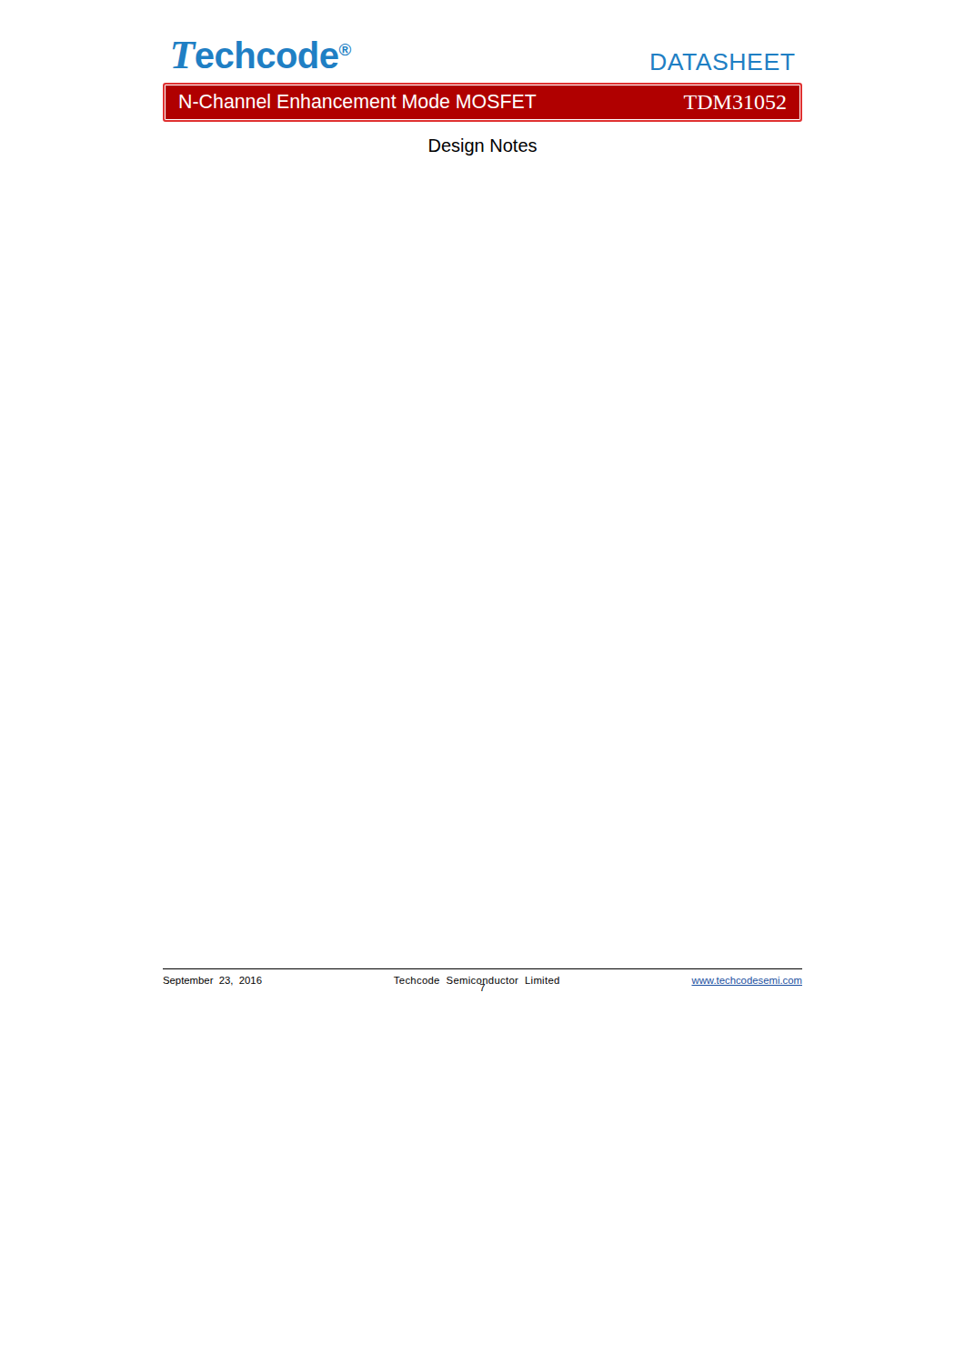Techcode®
DATASHEET
N-Channel Enhancement Mode MOSFET
TDM31052
Design Notes
September 23, 2016 Techcode Semiconductor Limited www.techcodesemi.com
7